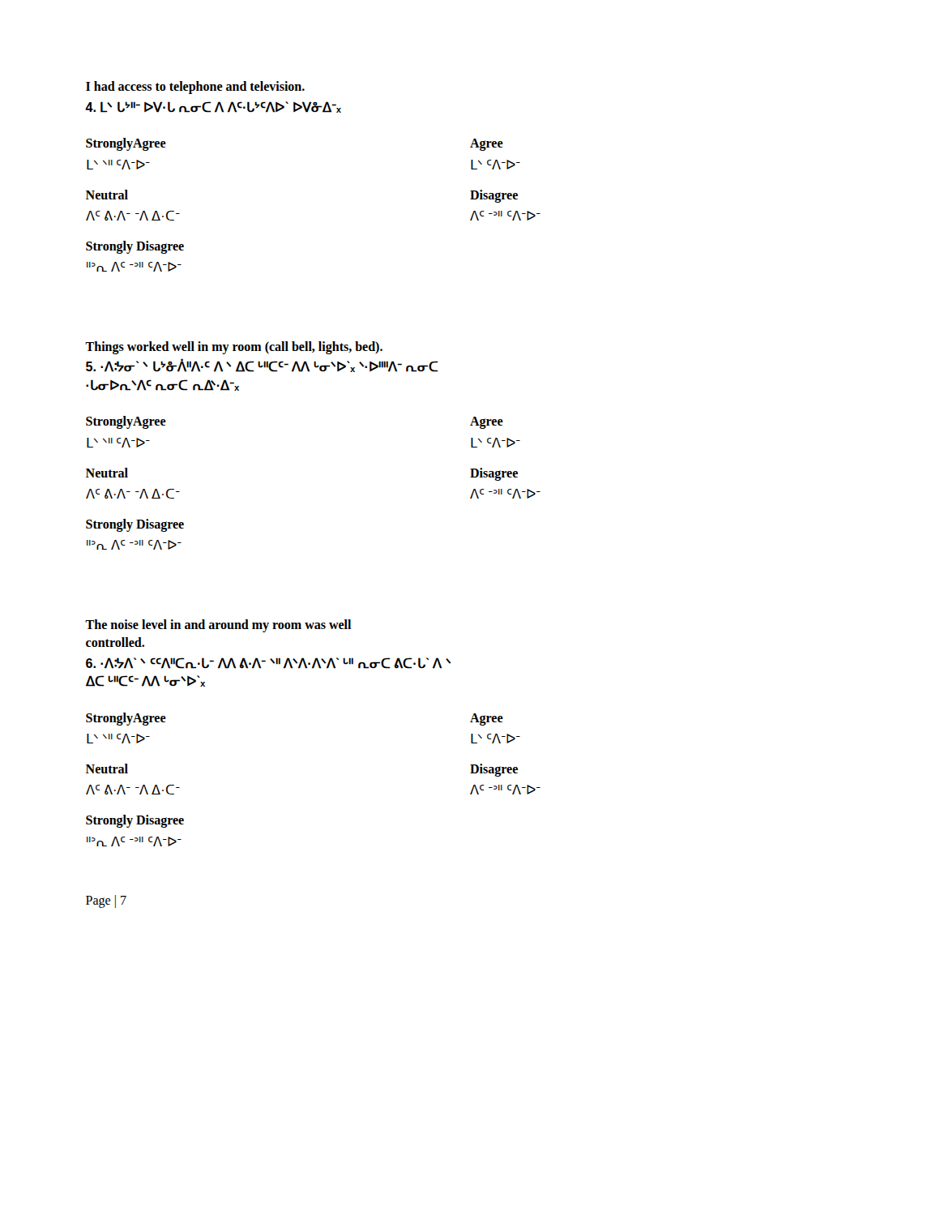I had access to telephone and television.
4. ᒪᐠ ᒐᔾᐦᐨ ᐅᐯ·ᒐ ᕆᓂᑕ ᐱ ᐱᑦ·ᒐᔾᑦᐱᐅˋ ᐅᐯᓁᐃᐨₓ
| StronglyAgree ᒪᐠ ᐠᐦ ᑦᐱᐨᐅᐨ | Agree ᒪᐠ ᑦᐱᐨᐅᐨ |
| Neutral ᐱᑦ ᕕ·ᐱᐨ ᐨᐱ ᐃ·ᑕᐨ | Disagree ᐱᑦ ᐨᐣᐦ ᑦᐱᐨᐅᐨ |
| Strongly Disagree ᐦᐣᕆ ᐱᑦ ᐨᐣᐦ ᑦᐱᐨᐅᐨ |
Things worked well in my room (call bell, lights, bed).
5. ·ᐱᔽᓂˋ ᐠ ᒐᔾᓁᐲᐦᐱ·ᑦ ᐱ ᐠ ᐃᑕ ᒡᐦᑕᑦᐨ ᐱᐱ ᒡᓂᐠᐅˋₓ ᐠ·ᐅᐦᐦᐱᐨ ᕆᓂᑕ
·ᒐᓂᐅᕆᐠᐱᑦ ᕆᓂᑕ ᕆᐬ·ᐃᐨₓ
| StronglyAgree ᒪᐠ ᐠᐦ ᑦᐱᐨᐅᐨ | Agree ᒪᐠ ᑦᐱᐨᐅᐨ |
| Neutral ᐱᑦ ᕕ·ᐱᐨ ᐨᐱ ᐃ·ᑕᐨ | Disagree ᐱᑦ ᐨᐣᐦ ᑦᐱᐨᐅᐨ |
| Strongly Disagree ᐦᐣᕆ ᐱᑦ ᐨᐣᐦ ᑦᐱᐨᐅᐨ |
The noise level in and around my room was well
controlled.
6. ·ᐱᔽᐱˋ ᐠ ᑦᑦᐱᐦᑕᕆ·ᒐᐨ ᐱᐱ ᕕ·ᐱᐨ ᐠᐦ ᐱᐠᐱ·ᐱᐠᐱˋ ᒡᐦ ᕆᓂᑕ ᕕᑕ·ᒐˋ ᐱ ᐠ
ᐃᑕ ᒡᐦᑕᑦᐨ ᐱᐱ ᒡᓂᐠᐅˋₓ
| StronglyAgree ᒪᐠ ᐠᐦ ᑦᐱᐨᐅᐨ | Agree ᒪᐠ ᑦᐱᐨᐅᐨ |
| Neutral ᐱᑦ ᕕ·ᐱᐨ ᐨᐱ ᐃ·ᑕᐨ | Disagree ᐱᑦ ᐨᐣᐦ ᑦᐱᐨᐅᐨ |
| Strongly Disagree ᐦᐣᕆ ᐱᑦ ᐨᐣᐦ ᑦᐱᐨᐅᐨ |
Page | 7